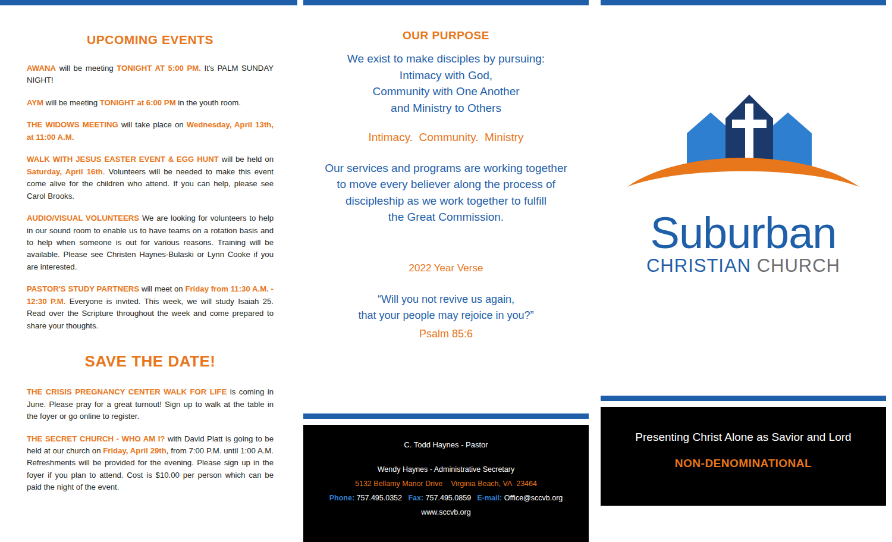UPCOMING EVENTS
AWANA will be meeting TONIGHT AT 5:00 PM. It's PALM SUNDAY NIGHT!
AYM will be meeting TONIGHT at 6:00 PM in the youth room.
THE WIDOWS MEETING will take place on Wednesday, April 13th, at 11:00 A.M.
WALK WITH JESUS EASTER EVENT & EGG HUNT will be held on Saturday, April 16th. Volunteers will be needed to make this event come alive for the children who attend. If you can help, please see Carol Brooks.
AUDIO/VISUAL VOLUNTEERS We are looking for volunteers to help in our sound room to enable us to have teams on a rotation basis and to help when someone is out for various reasons. Training will be available. Please see Christen Haynes-Bulaski or Lynn Cooke if you are interested.
PASTOR'S STUDY PARTNERS will meet on Friday from 11:30 A.M. - 12:30 P.M. Everyone is invited. This week, we will study Isaiah 25. Read over the Scripture throughout the week and come prepared to share your thoughts.
SAVE THE DATE!
THE CRISIS PREGNANCY CENTER WALK FOR LIFE is coming in June. Please pray for a great turnout! Sign up to walk at the table in the foyer or go online to register.
THE SECRET CHURCH - WHO AM I? with David Platt is going to be held at our church on Friday, April 29th, from 7:00 P.M. until 1:00 A.M. Refreshments will be provided for the evening. Please sign up in the foyer if you plan to attend. Cost is $10.00 per person which can be paid the night of the event.
OUR PURPOSE
We exist to make disciples by pursuing:
Intimacy with God,
Community with One Another
and Ministry to Others
Intimacy. Community. Ministry
Our services and programs are working together
to move every believer along the process of
discipleship as we work together to fulfill
the Great Commission.
2022 Year Verse
“Will you not revive us again,
that your people may rejoice in you?” Psalm 85:6
C. Todd Haynes - Pastor
Wendy Haynes - Administrative Secretary
5132 Bellamy Manor Drive Virginia Beach, VA 23464
Phone: 757.495.0352 Fax: 757.495.0859 E-mail: Office@sccvb.org
www.sccvb.org
Suburban
CHRISTIAN CHURCH
Presenting Christ Alone as Savior and Lord
NON-DENOMINATIONAL